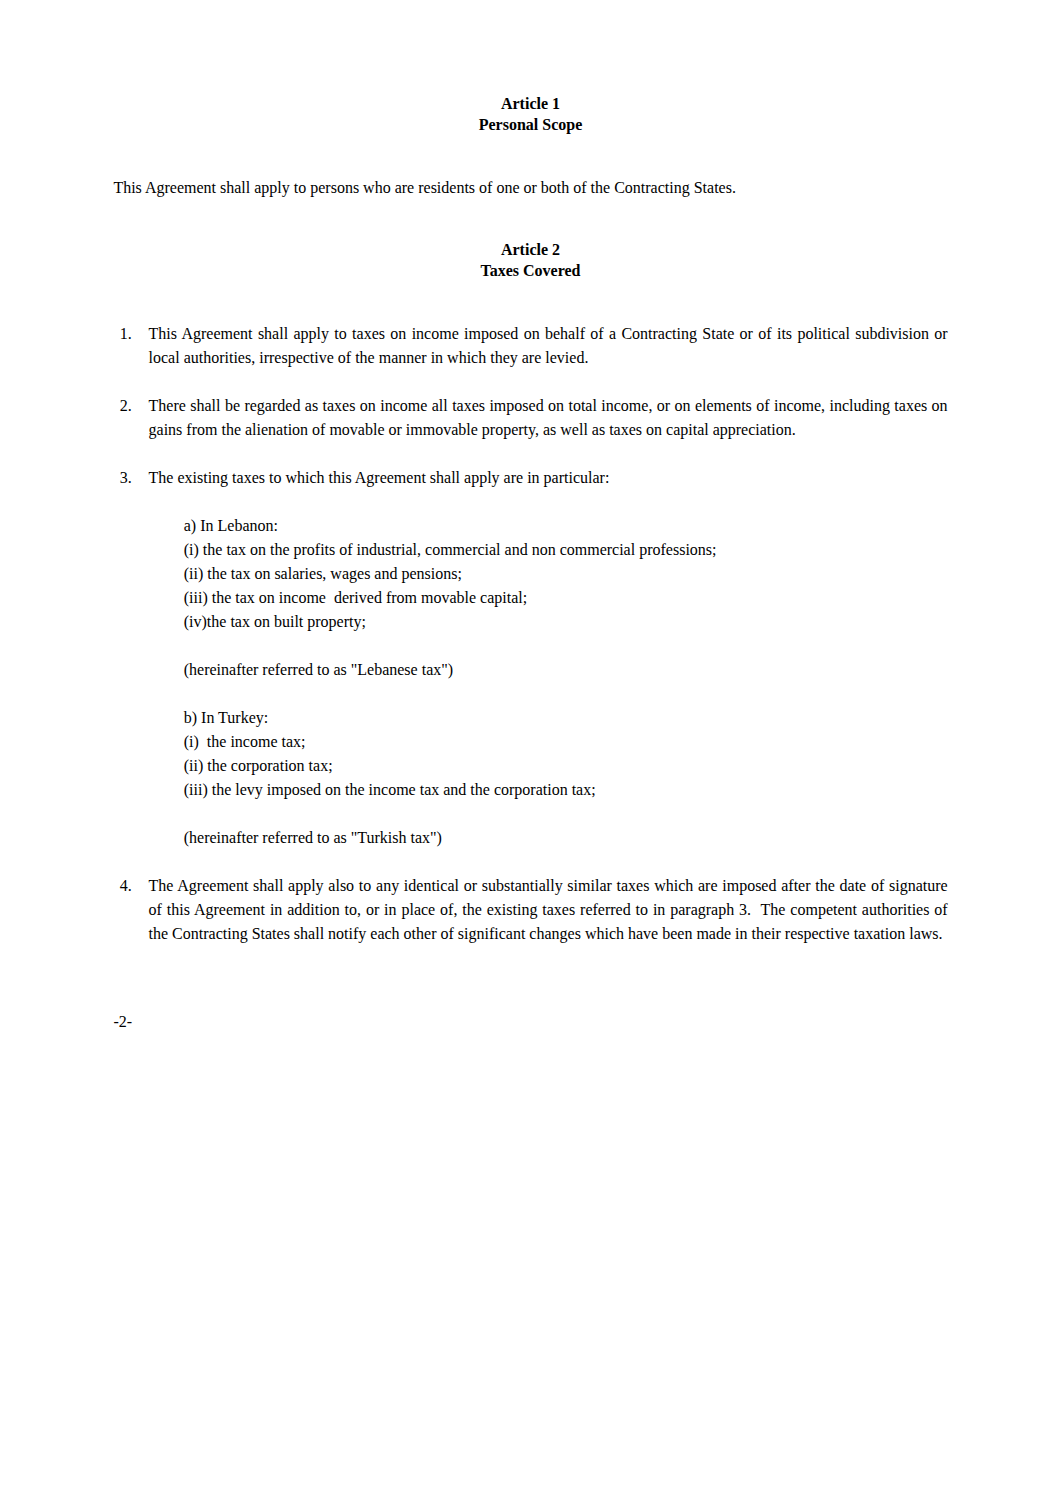Article 1
Personal Scope
This Agreement shall apply to persons who are residents of one or both of the Contracting States.
Article 2
Taxes Covered
This Agreement shall apply to taxes on income imposed on behalf of a Contracting State or of its political subdivision or local authorities, irrespective of the manner in which they are levied.
There shall be regarded as taxes on income all taxes imposed on total income, or on elements of income, including taxes on gains from the alienation of movable or immovable property, as well as taxes on capital appreciation.
The existing taxes to which this Agreement shall apply are in particular:
a) In Lebanon:
(i) the tax on the profits of industrial, commercial and non commercial professions;
(ii) the tax on salaries, wages and pensions;
(iii) the tax on income derived from movable capital;
(iv)the tax on built property;
(hereinafter referred to as "Lebanese tax")
b) In Turkey:
(i) the income tax;
(ii) the corporation tax;
(iii) the levy imposed on the income tax and the corporation tax;
(hereinafter referred to as "Turkish tax")
The Agreement shall apply also to any identical or substantially similar taxes which are imposed after the date of signature of this Agreement in addition to, or in place of, the existing taxes referred to in paragraph 3. The competent authorities of the Contracting States shall notify each other of significant changes which have been made in their respective taxation laws.
-2-